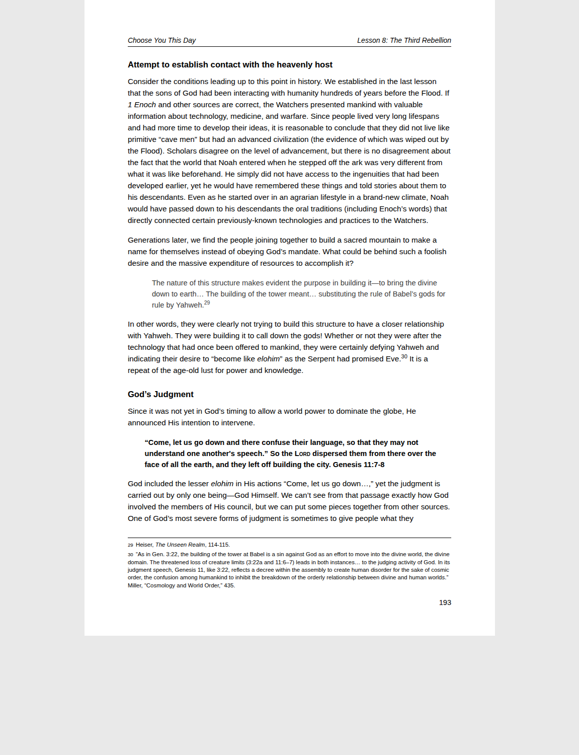Choose You This Day Lesson 8: The Third Rebellion
Attempt to establish contact with the heavenly host
Consider the conditions leading up to this point in history. We established in the last lesson that the sons of God had been interacting with humanity hundreds of years before the Flood. If 1 Enoch and other sources are correct, the Watchers presented mankind with valuable information about technology, medicine, and warfare. Since people lived very long lifespans and had more time to develop their ideas, it is reasonable to conclude that they did not live like primitive “cave men” but had an advanced civilization (the evidence of which was wiped out by the Flood). Scholars disagree on the level of advancement, but there is no disagreement about the fact that the world that Noah entered when he stepped off the ark was very different from what it was like beforehand. He simply did not have access to the ingenuities that had been developed earlier, yet he would have remembered these things and told stories about them to his descendants. Even as he started over in an agrarian lifestyle in a brand-new climate, Noah would have passed down to his descendants the oral traditions (including Enoch’s words) that directly connected certain previously-known technologies and practices to the Watchers.
Generations later, we find the people joining together to build a sacred mountain to make a name for themselves instead of obeying God’s mandate. What could be behind such a foolish desire and the massive expenditure of resources to accomplish it?
The nature of this structure makes evident the purpose in building it—to bring the divine down to earth… The building of the tower meant… substituting the rule of Babel’s gods for rule by Yahweh.29
In other words, they were clearly not trying to build this structure to have a closer relationship with Yahweh. They were building it to call down the gods! Whether or not they were after the technology that had once been offered to mankind, they were certainly defying Yahweh and indicating their desire to “become like elohim” as the Serpent had promised Eve.30 It is a repeat of the age-old lust for power and knowledge.
God’s Judgment
Since it was not yet in God’s timing to allow a world power to dominate the globe, He announced His intention to intervene.
“Come, let us go down and there confuse their language, so that they may not understand one another's speech.” So the Lord dispersed them from there over the face of all the earth, and they left off building the city. Genesis 11:7-8
God included the lesser elohim in His actions “Come, let us go down…,” yet the judgment is carried out by only one being—God Himself. We can’t see from that passage exactly how God involved the members of His council, but we can put some pieces together from other sources. One of God’s most severe forms of judgment is sometimes to give people what they
29 Heiser, The Unseen Realm, 114-115.
30 “As in Gen. 3:22, the building of the tower at Babel is a sin against God as an effort to move into the divine world, the divine domain. The threatened loss of creature limits (3:22a and 11:6–7) leads in both instances… to the judging activity of God. In its judgment speech, Genesis 11, like 3:22, reflects a decree within the assembly to create human disorder for the sake of cosmic order, the confusion among humankind to inhibit the breakdown of the orderly relationship between divine and human worlds.” Miller, “Cosmology and World Order,” 435.
193